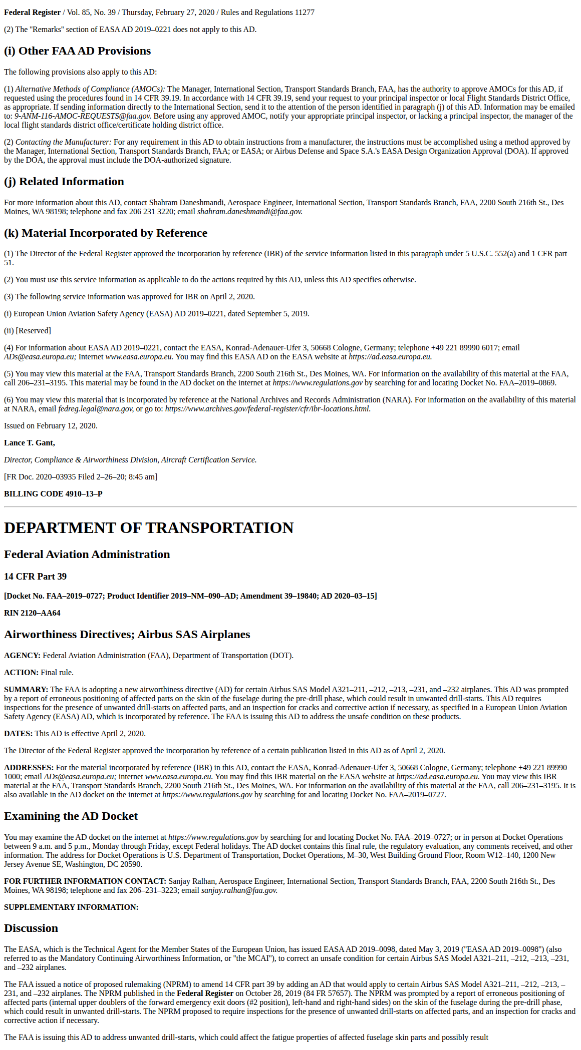Federal Register / Vol. 85, No. 39 / Thursday, February 27, 2020 / Rules and Regulations 11277
(2) The ''Remarks'' section of EASA AD 2019–0221 does not apply to this AD.
(i) Other FAA AD Provisions
The following provisions also apply to this AD:
(1) Alternative Methods of Compliance (AMOCs): The Manager, International Section, Transport Standards Branch, FAA, has the authority to approve AMOCs for this AD, if requested using the procedures found in 14 CFR 39.19. In accordance with 14 CFR 39.19, send your request to your principal inspector or local Flight Standards District Office, as appropriate. If sending information directly to the International Section, send it to the attention of the person identified in paragraph (j) of this AD. Information may be emailed to: 9-ANM-116-AMOC-REQUESTS@faa.gov. Before using any approved AMOC, notify your appropriate principal inspector, or lacking a principal inspector, the manager of the local flight standards district office/certificate holding district office.
(2) Contacting the Manufacturer: For any requirement in this AD to obtain instructions from a manufacturer, the instructions must be accomplished using a method approved by the Manager, International Section, Transport Standards Branch, FAA; or EASA; or Airbus Defense and Space S.A.'s EASA Design Organization Approval (DOA). If approved by the DOA, the approval must include the DOA-authorized signature.
(j) Related Information
For more information about this AD, contact Shahram Daneshmandi, Aerospace Engineer, International Section, Transport Standards Branch, FAA, 2200 South 216th St., Des Moines, WA 98198; telephone and fax 206 231 3220; email shahram.daneshmandi@faa.gov.
(k) Material Incorporated by Reference
(1) The Director of the Federal Register approved the incorporation by reference (IBR) of the service information listed in this paragraph under 5 U.S.C. 552(a) and 1 CFR part 51.
(2) You must use this service information as applicable to do the actions required by this AD, unless this AD specifies otherwise.
(3) The following service information was approved for IBR on April 2, 2020.
(i) European Union Aviation Safety Agency (EASA) AD 2019–0221, dated September 5, 2019.
(ii) [Reserved]
(4) For information about EASA AD 2019–0221, contact the EASA, Konrad-Adenauer-Ufer 3, 50668 Cologne, Germany; telephone +49 221 89990 6017; email ADs@easa.europa.eu; Internet www.easa.europa.eu. You may find this EASA AD on the EASA website at https://ad.easa.europa.eu.
(5) You may view this material at the FAA, Transport Standards Branch, 2200 South 216th St., Des Moines, WA. For information on the availability of this material at the FAA, call 206–231–3195. This material may be found in the AD docket on the internet at https://www.regulations.gov by searching for and locating Docket No. FAA–2019–0869.
(6) You may view this material that is incorporated by reference at the National Archives and Records Administration (NARA). For information on the availability of this material at NARA, email fedreg.legal@nara.gov, or go to: https://www.archives.gov/federal-register/cfr/ibr-locations.html.
Issued on February 12, 2020.
Lance T. Gant,
Director, Compliance & Airworthiness Division, Aircraft Certification Service.
[FR Doc. 2020–03935 Filed 2–26–20; 8:45 am]
BILLING CODE 4910–13–P
DEPARTMENT OF TRANSPORTATION
Federal Aviation Administration
14 CFR Part 39
[Docket No. FAA–2019–0727; Product Identifier 2019–NM–090–AD; Amendment 39–19840; AD 2020–03–15]
RIN 2120–AA64
Airworthiness Directives; Airbus SAS Airplanes
AGENCY: Federal Aviation Administration (FAA), Department of Transportation (DOT).
ACTION: Final rule.
SUMMARY: The FAA is adopting a new airworthiness directive (AD) for certain Airbus SAS Model A321–211, –212, –213, –231, and –232 airplanes. This AD was prompted by a report of erroneous positioning of affected parts on the skin of the fuselage during the pre-drill phase, which could result in unwanted drill-starts. This AD requires inspections for the presence of unwanted drill-starts on affected parts, and an inspection for cracks and corrective action if necessary, as specified in a European Union Aviation Safety Agency (EASA) AD, which is incorporated by reference. The FAA is issuing this AD to address the unsafe condition on these products.
DATES: This AD is effective April 2, 2020.
The Director of the Federal Register approved the incorporation by reference of a certain publication listed in this AD as of April 2, 2020.
ADDRESSES: For the material incorporated by reference (IBR) in this AD, contact the EASA, Konrad-Adenauer-Ufer 3, 50668 Cologne, Germany; telephone +49 221 89990 1000; email ADs@easa.europa.eu; internet www.easa.europa.eu. You may find this IBR material on the EASA website at https://ad.easa.europa.eu. You may view this IBR material at the FAA, Transport Standards Branch, 2200 South 216th St., Des Moines, WA. For information on the availability of this material at the FAA, call 206–231–3195. It is also available in the AD docket on the internet at https://www.regulations.gov by searching for and locating Docket No. FAA–2019–0727.
Examining the AD Docket
You may examine the AD docket on the internet at https://www.regulations.gov by searching for and locating Docket No. FAA–2019–0727; or in person at Docket Operations between 9 a.m. and 5 p.m., Monday through Friday, except Federal holidays. The AD docket contains this final rule, the regulatory evaluation, any comments received, and other information. The address for Docket Operations is U.S. Department of Transportation, Docket Operations, M–30, West Building Ground Floor, Room W12–140, 1200 New Jersey Avenue SE, Washington, DC 20590.
FOR FURTHER INFORMATION CONTACT: Sanjay Ralhan, Aerospace Engineer, International Section, Transport Standards Branch, FAA, 2200 South 216th St., Des Moines, WA 98198; telephone and fax 206–231–3223; email sanjay.ralhan@faa.gov.
SUPPLEMENTARY INFORMATION:
Discussion
The EASA, which is the Technical Agent for the Member States of the European Union, has issued EASA AD 2019–0098, dated May 3, 2019 (''EASA AD 2019–0098'') (also referred to as the Mandatory Continuing Airworthiness Information, or ''the MCAI''), to correct an unsafe condition for certain Airbus SAS Model A321–211, –212, –213, –231, and –232 airplanes.
The FAA issued a notice of proposed rulemaking (NPRM) to amend 14 CFR part 39 by adding an AD that would apply to certain Airbus SAS Model A321–211, –212, –213, –231, and –232 airplanes. The NPRM published in the Federal Register on October 28, 2019 (84 FR 57657). The NPRM was prompted by a report of erroneous positioning of affected parts (internal upper doublers of the forward emergency exit doors (#2 position), left-hand and right-hand sides) on the skin of the fuselage during the pre-drill phase, which could result in unwanted drill-starts. The NPRM proposed to require inspections for the presence of unwanted drill-starts on affected parts, and an inspection for cracks and corrective action if necessary.
The FAA is issuing this AD to address unwanted drill-starts, which could affect the fatigue properties of affected fuselage skin parts and possibly result